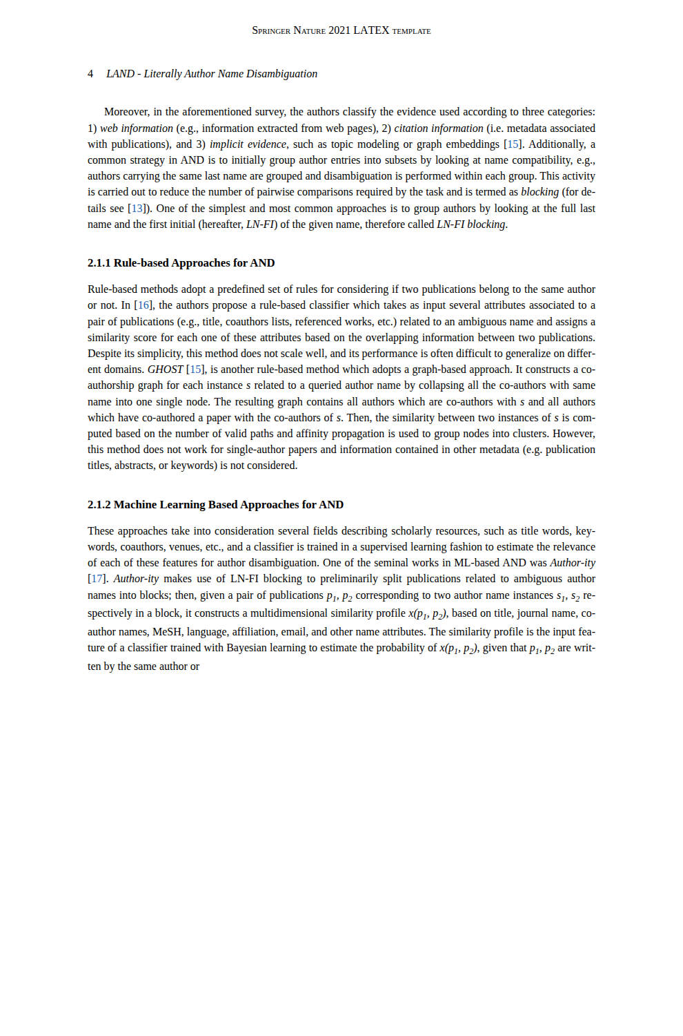Springer Nature 2021 LATEX template
4 LAND - Literally Author Name Disambiguation
Moreover, in the aforementioned survey, the authors classify the evidence used according to three categories: 1) web information (e.g., information extracted from web pages), 2) citation information (i.e. metadata associated with publications), and 3) implicit evidence, such as topic modeling or graph embeddings [15]. Additionally, a common strategy in AND is to initially group author entries into subsets by looking at name compatibility, e.g., authors carrying the same last name are grouped and disambiguation is performed within each group. This activity is carried out to reduce the number of pairwise comparisons required by the task and is termed as blocking (for details see [13]). One of the simplest and most common approaches is to group authors by looking at the full last name and the first initial (hereafter, LN-FI) of the given name, therefore called LN-FI blocking.
2.1.1 Rule-based Approaches for AND
Rule-based methods adopt a predefined set of rules for considering if two publications belong to the same author or not. In [16], the authors propose a rule-based classifier which takes as input several attributes associated to a pair of publications (e.g., title, coauthors lists, referenced works, etc.) related to an ambiguous name and assigns a similarity score for each one of these attributes based on the overlapping information between two publications. Despite its simplicity, this method does not scale well, and its performance is often difficult to generalize on different domains. GHOST [15], is another rule-based method which adopts a graph-based approach. It constructs a co-authorship graph for each instance s related to a queried author name by collapsing all the co-authors with same name into one single node. The resulting graph contains all authors which are co-authors with s and all authors which have co-authored a paper with the co-authors of s. Then, the similarity between two instances of s is computed based on the number of valid paths and affinity propagation is used to group nodes into clusters. However, this method does not work for single-author papers and information contained in other metadata (e.g. publication titles, abstracts, or keywords) is not considered.
2.1.2 Machine Learning Based Approaches for AND
These approaches take into consideration several fields describing scholarly resources, such as title words, keywords, coauthors, venues, etc., and a classifier is trained in a supervised learning fashion to estimate the relevance of each of these features for author disambiguation. One of the seminal works in ML-based AND was Author-ity [17]. Author-ity makes use of LN-FI blocking to preliminarily split publications related to ambiguous author names into blocks; then, given a pair of publications p1, p2 corresponding to two author name instances s1, s2 respectively in a block, it constructs a multidimensional similarity profile x(p1, p2), based on title, journal name, co-author names, MeSH, language, affiliation, email, and other name attributes. The similarity profile is the input feature of a classifier trained with Bayesian learning to estimate the probability of x(p1, p2), given that p1, p2 are written by the same author or